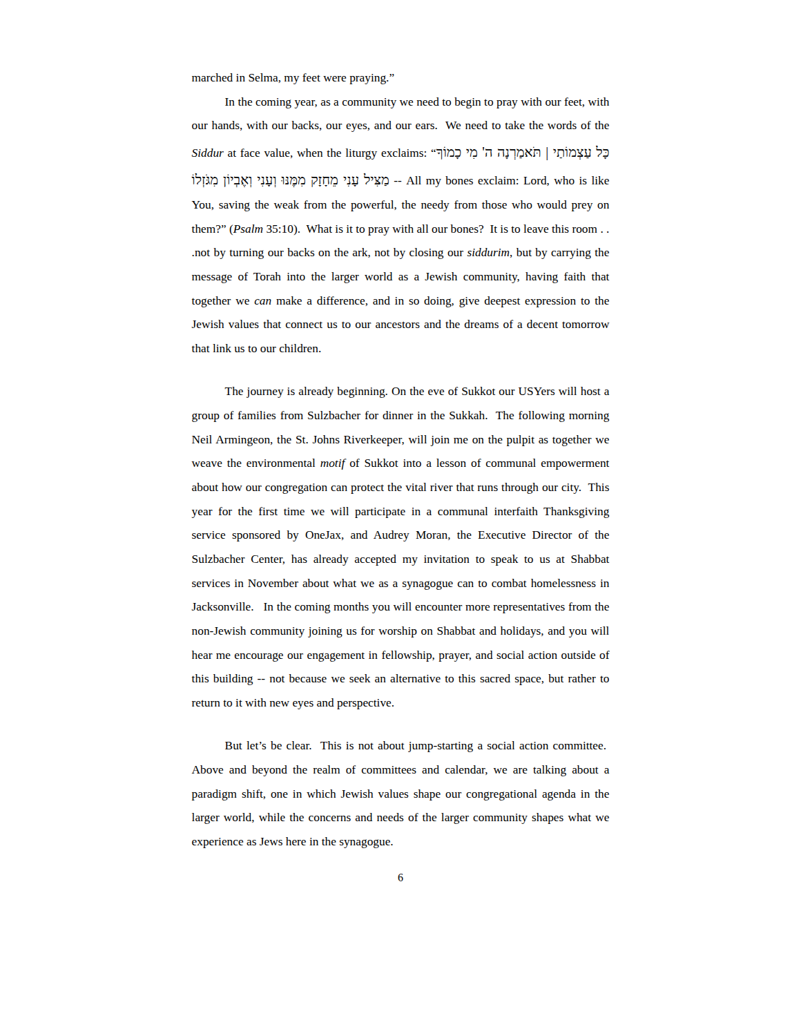marched in Selma, my feet were praying.”
In the coming year, as a community we need to begin to pray with our feet, with our hands, with our backs, our eyes, and our ears. We need to take the words of the Siddur at face value, when the liturgy exclaims: “כָּל עַצְמוֹתַי | תֹּאמַרְנָה ה' מִי כָמוֹךָ מַצִּיל עָנִי מֵחָזָק מִמֶּנּוּ וְעָנִי וְאֶבְיוֹן מִגֹּזְלוֹ -- All my bones exclaim: Lord, who is like You, saving the weak from the powerful, the needy from those who would prey on them?” (Psalm 35:10). What is it to pray with all our bones? It is to leave this room . . .not by turning our backs on the ark, not by closing our siddurim, but by carrying the message of Torah into the larger world as a Jewish community, having faith that together we can make a difference, and in so doing, give deepest expression to the Jewish values that connect us to our ancestors and the dreams of a decent tomorrow that link us to our children.
The journey is already beginning. On the eve of Sukkot our USYers will host a group of families from Sulzbacher for dinner in the Sukkah. The following morning Neil Armingeon, the St. Johns Riverkeeper, will join me on the pulpit as together we weave the environmental motif of Sukkot into a lesson of communal empowerment about how our congregation can protect the vital river that runs through our city. This year for the first time we will participate in a communal interfaith Thanksgiving service sponsored by OneJax, and Audrey Moran, the Executive Director of the Sulzbacher Center, has already accepted my invitation to speak to us at Shabbat services in November about what we as a synagogue can to combat homelessness in Jacksonville. In the coming months you will encounter more representatives from the non-Jewish community joining us for worship on Shabbat and holidays, and you will hear me encourage our engagement in fellowship, prayer, and social action outside of this building -- not because we seek an alternative to this sacred space, but rather to return to it with new eyes and perspective.
But let’s be clear. This is not about jump-starting a social action committee. Above and beyond the realm of committees and calendar, we are talking about a paradigm shift, one in which Jewish values shape our congregational agenda in the larger world, while the concerns and needs of the larger community shapes what we experience as Jews here in the synagogue.
6